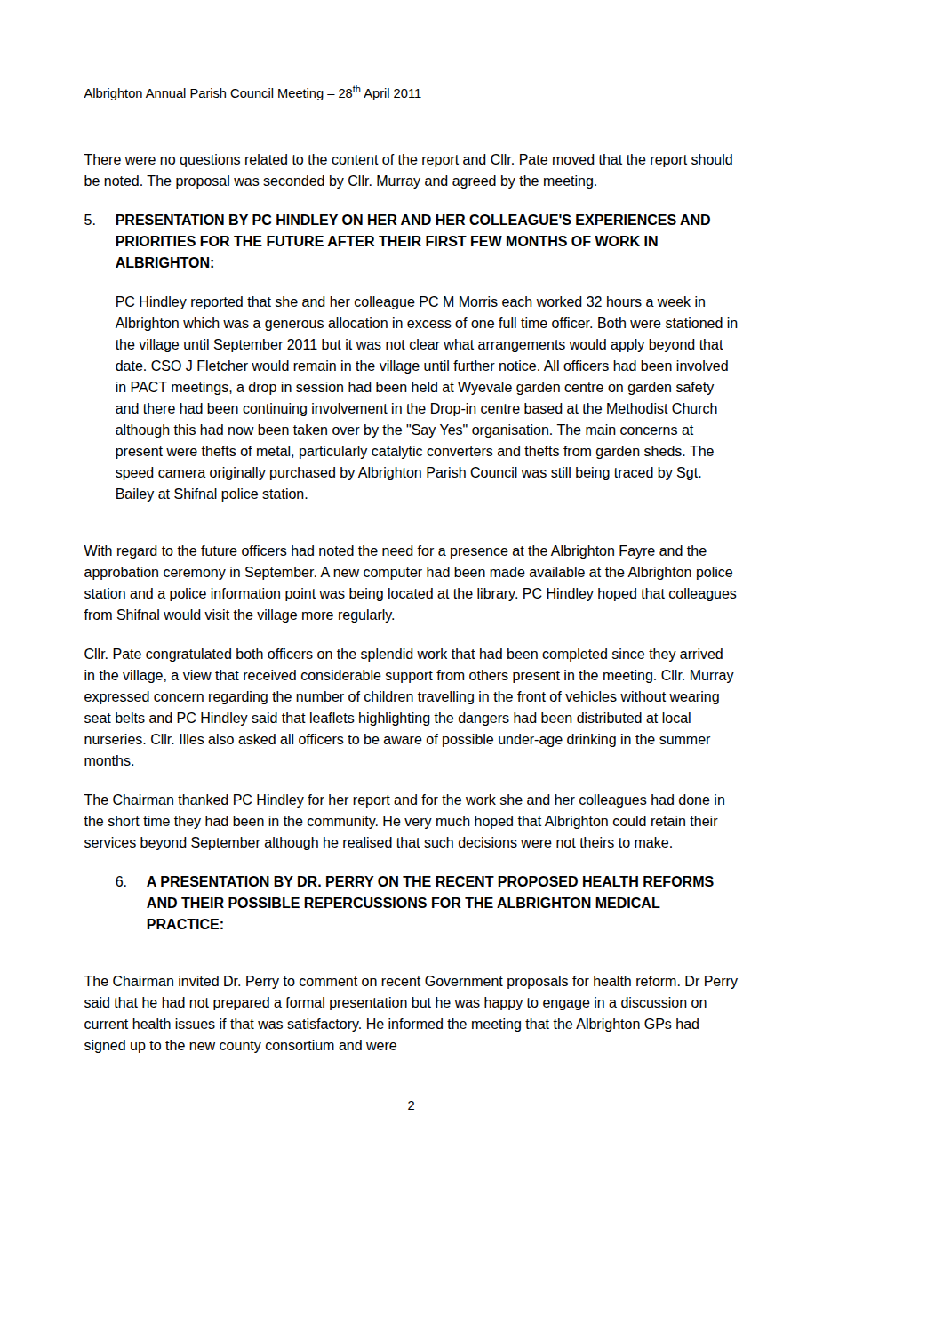Albrighton Annual Parish Council Meeting – 28th April 2011
There were no questions related to the content of the report and Cllr. Pate moved that the report should be noted. The proposal was seconded by Cllr. Murray and agreed by the meeting.
5.
Presentation by PC Hindley on her and her colleague's experiences and priorities for the future after their first few months of work in Albrighton:
PC Hindley reported that she and her colleague PC M Morris each worked 32 hours a week in Albrighton which was a generous allocation in excess of one full time officer. Both were stationed in the village until September 2011 but it was not clear what arrangements would apply beyond that date. CSO J Fletcher would remain in the village until further notice. All officers had been involved in PACT meetings, a drop in session had been held at Wyevale garden centre on garden safety and there had been continuing involvement in the Drop-in centre based at the Methodist Church although this had now been taken over by the "Say Yes" organisation. The main concerns at present were thefts of metal, particularly catalytic converters and thefts from garden sheds. The speed camera originally purchased by Albrighton Parish Council was still being traced by Sgt. Bailey at Shifnal police station.
With regard to the future officers had noted the need for a presence at the Albrighton Fayre and the approbation ceremony in September. A new computer had been made available at the Albrighton police station and a police information point was being located at the library. PC Hindley hoped that colleagues from Shifnal would visit the village more regularly.
Cllr. Pate congratulated both officers on the splendid work that had been completed since they arrived in the village, a view that received considerable support from others present in the meeting. Cllr. Murray expressed concern regarding the number of children travelling in the front of vehicles without wearing seat belts and PC Hindley said that leaflets highlighting the dangers had been distributed at local nurseries. Cllr. Illes also asked all officers to be aware of possible under-age drinking in the summer months.
The Chairman thanked PC Hindley for her report and for the work she and her colleagues had done in the short time they had been in the community. He very much hoped that Albrighton could retain their services beyond September although he realised that such decisions were not theirs to make.
6.
A presentation by Dr. Perry on the recent proposed health reforms and their possible repercussions for the Albrighton Medical Practice:
The Chairman invited Dr. Perry to comment on recent Government proposals for health reform. Dr Perry said that he had not prepared a formal presentation but he was happy to engage in a discussion on current health issues if that was satisfactory. He informed the meeting that the Albrighton GPs had signed up to the new county consortium and were
2